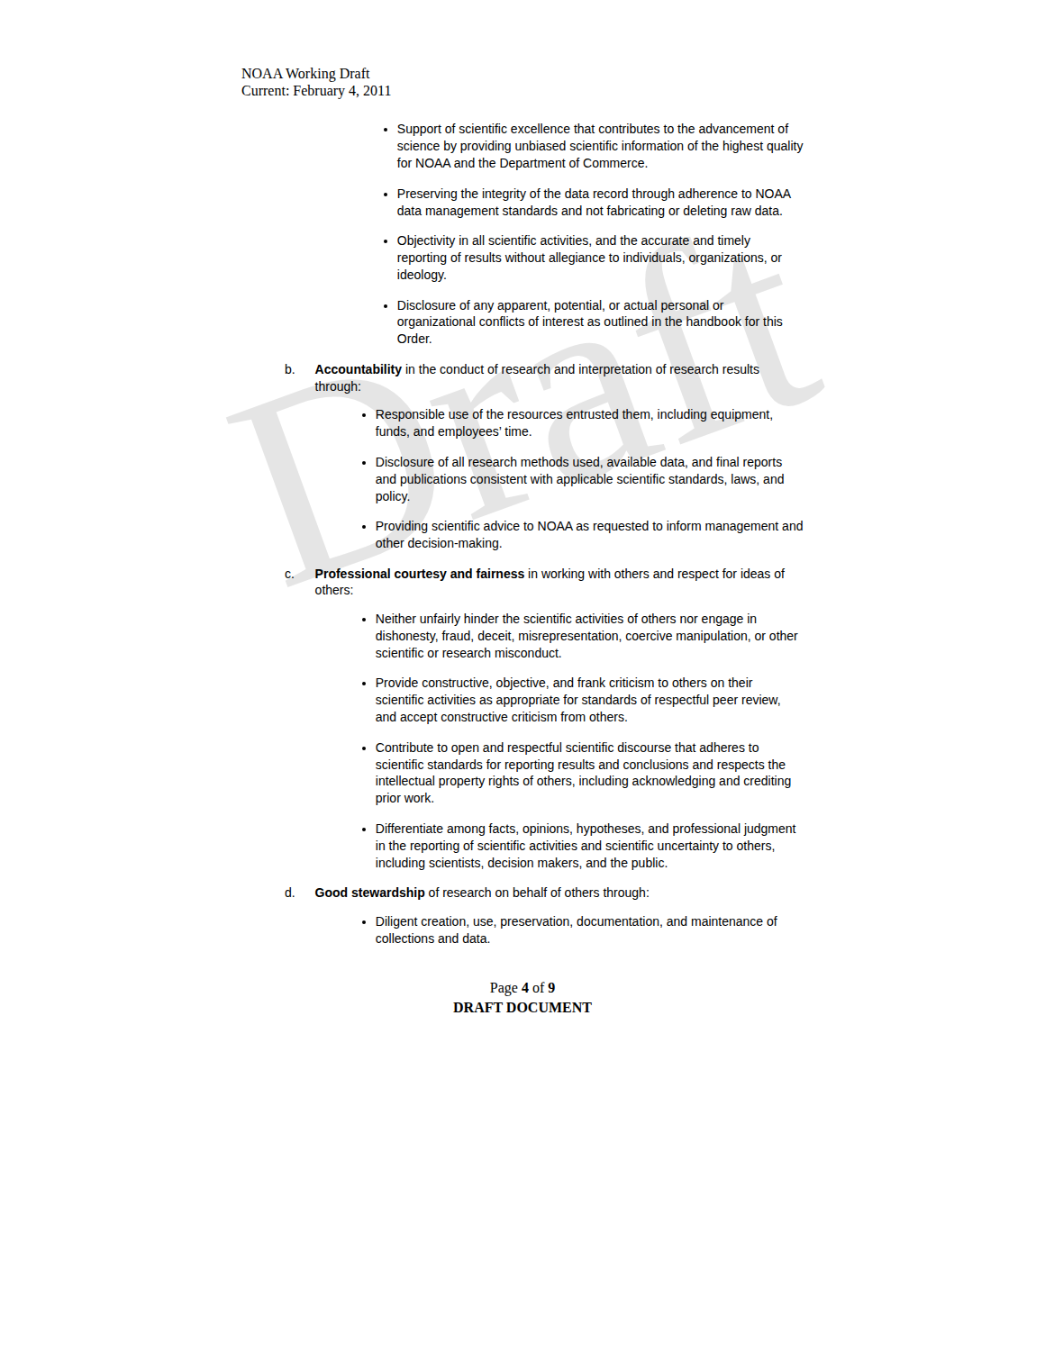Draft
NOAA Working Draft
Current: February 4, 2011
Support of scientific excellence that contributes to the advancement of science by providing unbiased scientific information of the highest quality for NOAA and the Department of Commerce.
Preserving the integrity of the data record through adherence to NOAA data management standards and not fabricating or deleting raw data.
Objectivity in all scientific activities, and the accurate and timely reporting of results without allegiance to individuals, organizations, or ideology.
Disclosure of any apparent, potential, or actual personal or organizational conflicts of interest as outlined in the handbook for this Order.
b. Accountability in the conduct of research and interpretation of research results through:
Responsible use of the resources entrusted them, including equipment, funds, and employees’ time.
Disclosure of all research methods used, available data, and final reports and publications consistent with applicable scientific standards, laws, and policy.
Providing scientific advice to NOAA as requested to inform management and other decision-making.
c. Professional courtesy and fairness in working with others and respect for ideas of others:
Neither unfairly hinder the scientific activities of others nor engage in dishonesty, fraud, deceit, misrepresentation, coercive manipulation, or other scientific or research misconduct.
Provide constructive, objective, and frank criticism to others on their scientific activities as appropriate for standards of respectful peer review, and accept constructive criticism from others.
Contribute to open and respectful scientific discourse that adheres to scientific standards for reporting results and conclusions and respects the intellectual property rights of others, including acknowledging and crediting prior work.
Differentiate among facts, opinions, hypotheses, and professional judgment in the reporting of scientific activities and scientific uncertainty to others, including scientists, decision makers, and the public.
d. Good stewardship of research on behalf of others through:
Diligent creation, use, preservation, documentation, and maintenance of collections and data.
Page 4 of 9
DRAFT DOCUMENT